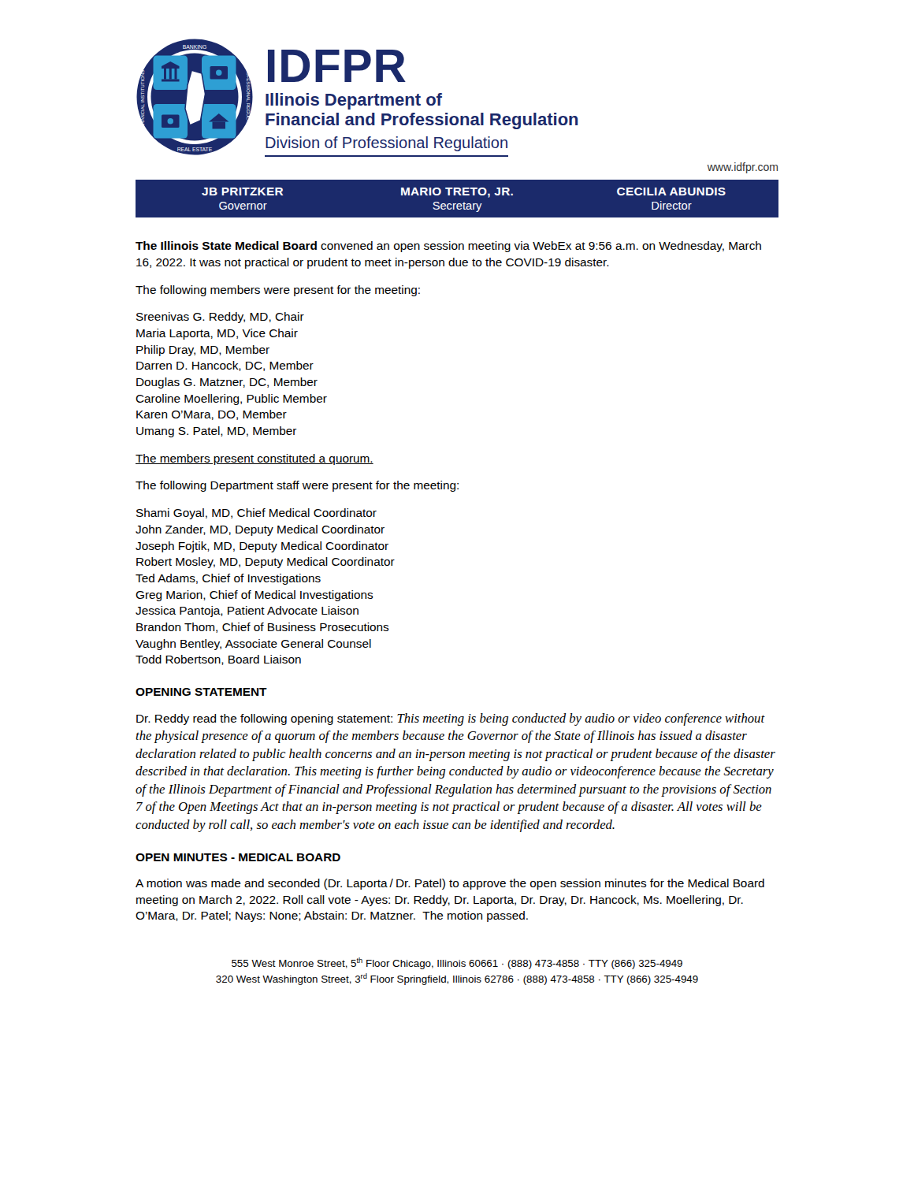BANKING REAL ESTATE FINANCIAL INSTITUTIONS PROFESSIONAL REGULATION
IDFPR
Illinois Department of
Financial and Professional Regulation
Division of Professional Regulation
www.idfpr.com
JB PRITZKER
Governor
MARIO TRETO, JR.
Secretary
CECILIA ABUNDIS
Director
The Illinois State Medical Board convened an open session meeting via WebEx at 9:56 a.m. on Wednesday, March 16, 2022. It was not practical or prudent to meet in-person due to the COVID-19 disaster.
The following members were present for the meeting:
Sreenivas G. Reddy, MD, Chair
Maria Laporta, MD, Vice Chair
Philip Dray, MD, Member
Darren D. Hancock, DC, Member
Douglas G. Matzner, DC, Member
Caroline Moellering, Public Member
Karen O’Mara, DO, Member
Umang S. Patel, MD, Member
The members present constituted a quorum.
The following Department staff were present for the meeting:
Shami Goyal, MD, Chief Medical Coordinator
John Zander, MD, Deputy Medical Coordinator
Joseph Fojtik, MD, Deputy Medical Coordinator
Robert Mosley, MD, Deputy Medical Coordinator
Ted Adams, Chief of Investigations
Greg Marion, Chief of Medical Investigations
Jessica Pantoja, Patient Advocate Liaison
Brandon Thom, Chief of Business Prosecutions
Vaughn Bentley, Associate General Counsel
Todd Robertson, Board Liaison
Opening Statement
Dr. Reddy read the following opening statement: This meeting is being conducted by audio or video conference without the physical presence of a quorum of the members because the Governor of the State of Illinois has issued a disaster declaration related to public health concerns and an in-person meeting is not practical or prudent because of the disaster described in that declaration. This meeting is further being conducted by audio or videoconference because the Secretary of the Illinois Department of Financial and Professional Regulation has determined pursuant to the provisions of Section 7 of the Open Meetings Act that an in-person meeting is not practical or prudent because of a disaster. All votes will be conducted by roll call, so each member's vote on each issue can be identified and recorded.
Open Minutes - Medical Board
A motion was made and seconded (Dr. Laporta / Dr. Patel) to approve the open session minutes for the Medical Board meeting on March 2, 2022. Roll call vote - Ayes: Dr. Reddy, Dr. Laporta, Dr. Dray, Dr. Hancock, Ms. Moellering, Dr. O’Mara, Dr. Patel; Nays: None; Abstain: Dr. Matzner. The motion passed.
555 West Monroe Street, 5th Floor Chicago, Illinois 60661 · (888) 473-4858 · TTY (866) 325-4949
320 West Washington Street, 3rd Floor Springfield, Illinois 62786 · (888) 473-4858 · TTY (866) 325-4949